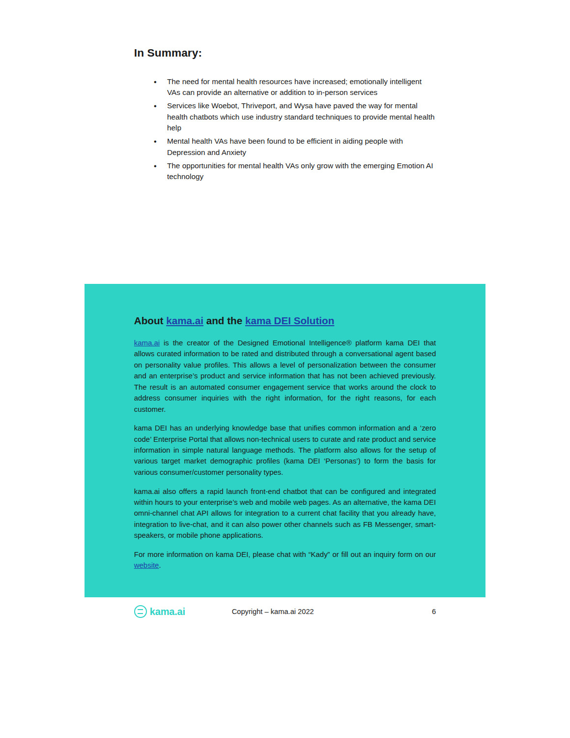In Summary:
The need for mental health resources have increased; emotionally intelligent VAs can provide an alternative or addition to in-person services
Services like Woebot, Thriveport, and Wysa have paved the way for mental health chatbots which use industry standard techniques to provide mental health help
Mental health VAs have been found to be efficient in aiding people with Depression and Anxiety
The opportunities for mental health VAs only grow with the emerging Emotion AI technology
About kama.ai and the kama DEI Solution
kama.ai is the creator of the Designed Emotional Intelligence® platform kama DEI that allows curated information to be rated and distributed through a conversational agent based on personality value profiles. This allows a level of personalization between the consumer and an enterprise’s product and service information that has not been achieved previously. The result is an automated consumer engagement service that works around the clock to address consumer inquiries with the right information, for the right reasons, for each customer.
kama DEI has an underlying knowledge base that unifies common information and a ‘zero code’ Enterprise Portal that allows non-technical users to curate and rate product and service information in simple natural language methods. The platform also allows for the setup of various target market demographic profiles (kama DEI ‘Personas’) to form the basis for various consumer/customer personality types.
kama.ai also offers a rapid launch front-end chatbot that can be configured and integrated within hours to your enterprise’s web and mobile web pages. As an alternative, the kama DEI omni-channel chat API allows for integration to a current chat facility that you already have, integration to live-chat, and it can also power other channels such as FB Messenger, smart-speakers, or mobile phone applications.
For more information on kama DEI, please chat with “Kady” or fill out an inquiry form on our website.
kama.ai
Copyright – kama.ai 2022
6